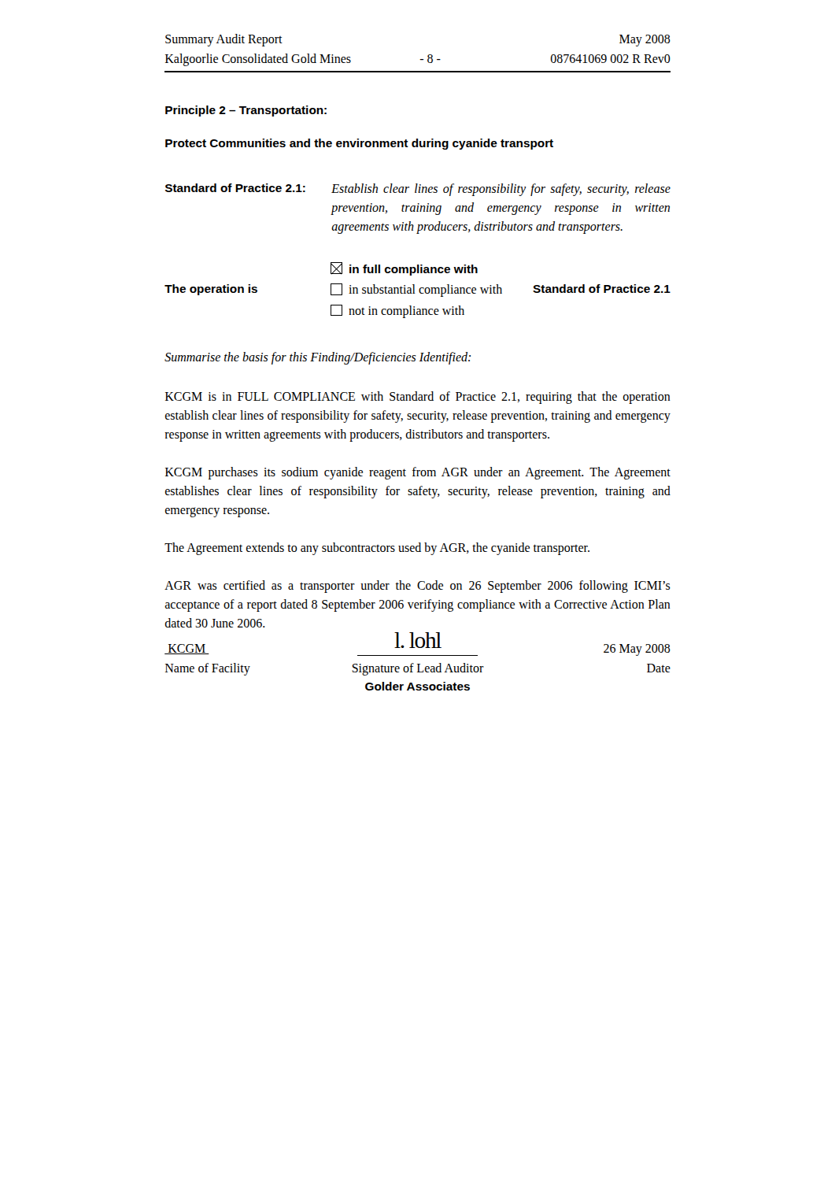| Summary Audit Report | | May 2008 |
| Kalgoorlie Consolidated Gold Mines | - 8 - | 087641069 002 R Rev0 |
Principle 2 – Transportation:
Protect Communities and the environment during cyanide transport
| Standard of Practice 2.1: | Establish clear lines of responsibility for safety, security, release prevention, training and emergency response in written agreements with producers, distributors and transporters. |
| | in full compliance with | |
| The operation is | in substantial compliance with | Standard of Practice 2.1 |
| | not in compliance with | |
Summarise the basis for this Finding/Deficiencies Identified:
KCGM is in FULL COMPLIANCE with Standard of Practice 2.1, requiring that the operation establish clear lines of responsibility for safety, security, release prevention, training and emergency response in written agreements with producers, distributors and transporters.
KCGM purchases its sodium cyanide reagent from AGR under an Agreement. The Agreement establishes clear lines of responsibility for safety, security, release prevention, training and emergency response.
The Agreement extends to any subcontractors used by AGR, the cyanide transporter.
AGR was certified as a transporter under the Code on 26 September 2006 following ICMI’s acceptance of a report dated 8 September 2006 verifying compliance with a Corrective Action Plan dated 30 June 2006.
| KCGM | l. lohl | 26 May 2008 |
| Name of Facility | Signature of Lead Auditor | Date |
| Golder Associates |